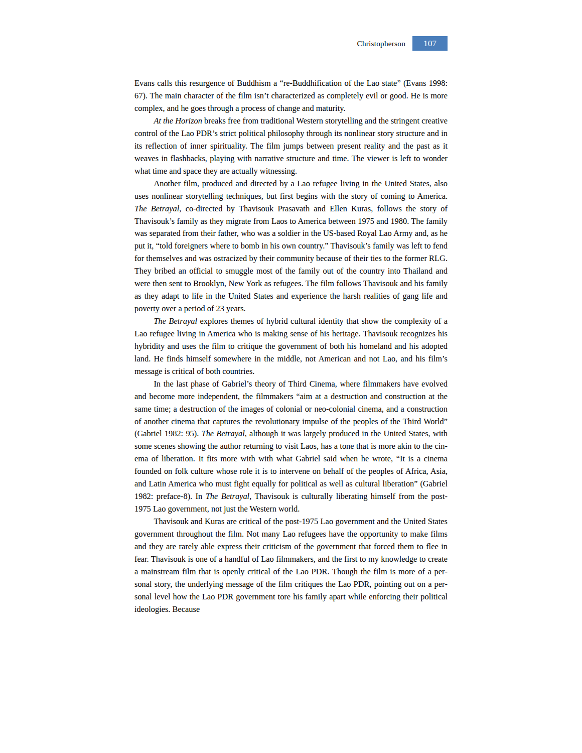Christopherson
107
Evans calls this resurgence of Buddhism a “re-Buddhification of the Lao state” (Evans 1998: 67). The main character of the film isn’t characterized as completely evil or good. He is more complex, and he goes through a process of change and maturity.
At the Horizon breaks free from traditional Western storytelling and the stringent creative control of the Lao PDR’s strict political philosophy through its nonlinear story structure and in its reflection of inner spirituality. The film jumps between present reality and the past as it weaves in flashbacks, playing with narrative structure and time. The viewer is left to wonder what time and space they are actually witnessing.
Another film, produced and directed by a Lao refugee living in the United States, also uses nonlinear storytelling techniques, but first begins with the story of coming to America. The Betrayal, co-directed by Thavisouk Prasavath and Ellen Kuras, follows the story of Thavisouk’s family as they migrate from Laos to America between 1975 and 1980. The family was separated from their father, who was a soldier in the US-based Royal Lao Army and, as he put it, “told foreigners where to bomb in his own country.” Thavisouk’s family was left to fend for themselves and was ostracized by their community because of their ties to the former RLG. They bribed an official to smuggle most of the family out of the country into Thailand and were then sent to Brooklyn, New York as refugees. The film follows Thavisouk and his family as they adapt to life in the United States and experience the harsh realities of gang life and poverty over a period of 23 years.
The Betrayal explores themes of hybrid cultural identity that show the complexity of a Lao refugee living in America who is making sense of his heritage. Thavisouk recognizes his hybridity and uses the film to critique the government of both his homeland and his adopted land. He finds himself somewhere in the middle, not American and not Lao, and his film’s message is critical of both countries.
In the last phase of Gabriel’s theory of Third Cinema, where filmmakers have evolved and become more independent, the filmmakers “aim at a destruction and construction at the same time; a destruction of the images of colonial or neo-colonial cinema, and a construction of another cinema that captures the revolutionary impulse of the peoples of the Third World” (Gabriel 1982: 95). The Betrayal, although it was largely produced in the United States, with some scenes showing the author returning to visit Laos, has a tone that is more akin to the cinema of liberation. It fits more with with what Gabriel said when he wrote, “It is a cinema founded on folk culture whose role it is to intervene on behalf of the peoples of Africa, Asia, and Latin America who must fight equally for political as well as cultural liberation” (Gabriel 1982: preface-8). In The Betrayal, Thavisouk is culturally liberating himself from the post-1975 Lao government, not just the Western world.
Thavisouk and Kuras are critical of the post-1975 Lao government and the United States government throughout the film. Not many Lao refugees have the opportunity to make films and they are rarely able express their criticism of the government that forced them to flee in fear. Thavisouk is one of a handful of Lao filmmakers, and the first to my knowledge to create a mainstream film that is openly critical of the Lao PDR. Though the film is more of a personal story, the underlying message of the film critiques the Lao PDR, pointing out on a personal level how the Lao PDR government tore his family apart while enforcing their political ideologies. Because